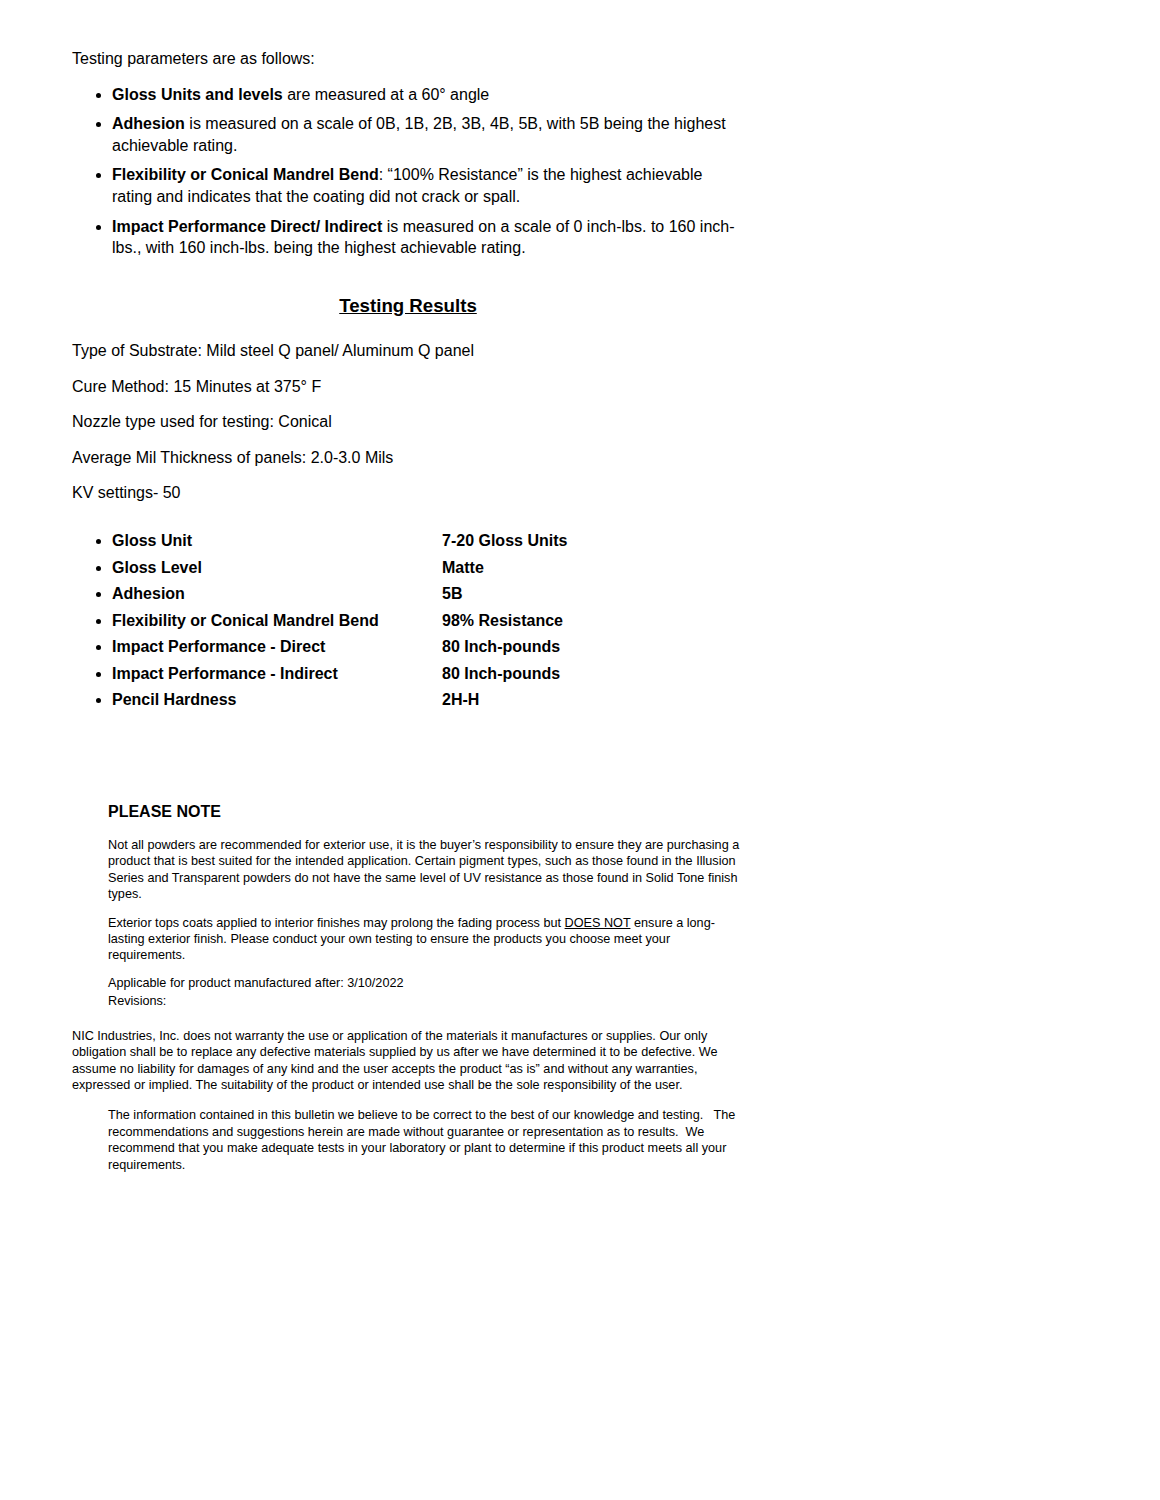Testing parameters are as follows:
Gloss Units and levels are measured at a 60° angle
Adhesion is measured on a scale of 0B, 1B, 2B, 3B, 4B, 5B, with 5B being the highest achievable rating.
Flexibility or Conical Mandrel Bend: “100% Resistance” is the highest achievable rating and indicates that the coating did not crack or spall.
Impact Performance Direct/ Indirect is measured on a scale of 0 inch-lbs. to 160 inch-lbs., with 160 inch-lbs. being the highest achievable rating.
Testing Results
Type of Substrate: Mild steel Q panel/ Aluminum Q panel
Cure Method: 15 Minutes at 375° F
Nozzle type used for testing: Conical
Average Mil Thickness of panels: 2.0-3.0 Mils
KV settings- 50
Gloss Unit 7-20 Gloss Units
Gloss Level Matte
Adhesion 5B
Flexibility or Conical Mandrel Bend 98% Resistance
Impact Performance - Direct 80 Inch-pounds
Impact Performance - Indirect 80 Inch-pounds
Pencil Hardness 2H-H
PLEASE NOTE
Not all powders are recommended for exterior use, it is the buyer’s responsibility to ensure they are purchasing a product that is best suited for the intended application. Certain pigment types, such as those found in the Illusion Series and Transparent powders do not have the same level of UV resistance as those found in Solid Tone finish types.
Exterior tops coats applied to interior finishes may prolong the fading process but DOES NOT ensure a long-lasting exterior finish. Please conduct your own testing to ensure the products you choose meet your requirements.
Applicable for product manufactured after: 3/10/2022
Revisions:
NIC Industries, Inc. does not warranty the use or application of the materials it manufactures or supplies. Our only obligation shall be to replace any defective materials supplied by us after we have determined it to be defective. We assume no liability for damages of any kind and the user accepts the product “as is” and without any warranties, expressed or implied. The suitability of the product or intended use shall be the sole responsibility of the user.
The information contained in this bulletin we believe to be correct to the best of our knowledge and testing. The recommendations and suggestions herein are made without guarantee or representation as to results. We recommend that you make adequate tests in your laboratory or plant to determine if this product meets all your requirements.